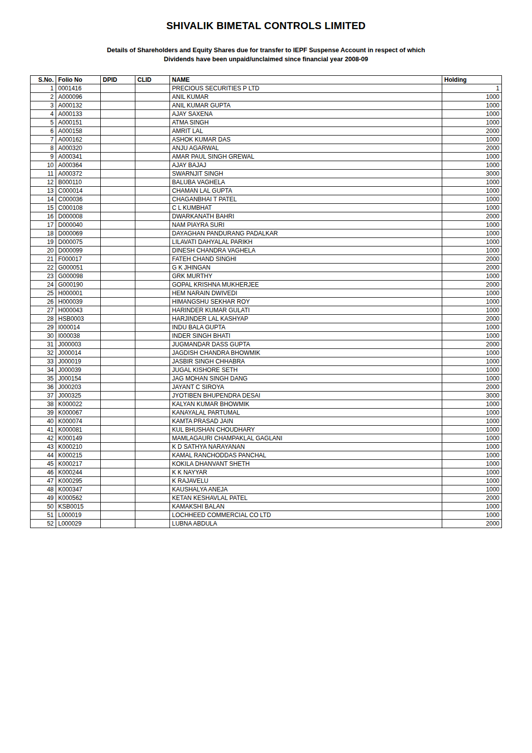SHIVALIK BIMETAL CONTROLS LIMITED
Details of Shareholders and Equity Shares due for transfer to IEPF Suspense Account in respect of which
Dividends have been unpaid/unclaimed since financial year 2008-09
| S.No. | Folio No | DPID | CLID | NAME | Holding |
| --- | --- | --- | --- | --- | --- |
| 1 | 0001416 | | | PRECIOUS SECURITIES P LTD | 1 |
| 2 | A000096 | | | ANIL KUMAR | 1000 |
| 3 | A000132 | | | ANIL KUMAR GUPTA | 1000 |
| 4 | A000133 | | | AJAY SAXENA | 1000 |
| 5 | A000151 | | | ATMA SINGH | 1000 |
| 6 | A000158 | | | AMRIT LAL | 2000 |
| 7 | A000162 | | | ASHOK KUMAR DAS | 1000 |
| 8 | A000320 | | | ANJU AGARWAL | 2000 |
| 9 | A000341 | | | AMAR PAUL SINGH GREWAL | 1000 |
| 10 | A000364 | | | AJAY BAJAJ | 1000 |
| 11 | A000372 | | | SWARNJIT SINGH | 3000 |
| 12 | B000110 | | | BALUBA VAGHELA | 1000 |
| 13 | C000014 | | | CHAMAN LAL GUPTA | 1000 |
| 14 | C000036 | | | CHAGANBHAI T PATEL | 1000 |
| 15 | C000108 | | | C L KUMBHAT | 1000 |
| 16 | D000008 | | | DWARKANATH BAHRI | 2000 |
| 17 | D000040 | | | NAM PIAYRA SURI | 1000 |
| 18 | D000069 | | | DAYAGHAN PANDURANG PADALKAR | 1000 |
| 19 | D000075 | | | LILAVATI DAHYALAL PARIKH | 1000 |
| 20 | D000099 | | | DINESH CHANDRA VAGHELA | 1000 |
| 21 | F000017 | | | FATEH CHAND SINGHI | 2000 |
| 22 | G000051 | | | G K JHINGAN | 2000 |
| 23 | G000098 | | | GRK MURTHY | 1000 |
| 24 | G000190 | | | GOPAL KRISHNA MUKHERJEE | 2000 |
| 25 | H000001 | | | HEM NARAIN DWIVEDI | 1000 |
| 26 | H000039 | | | HIMANGSHU SEKHAR ROY | 1000 |
| 27 | H000043 | | | HARINDER KUMAR GULATI | 1000 |
| 28 | HSB0003 | | | HARJINDER LAL KASHYAP | 2000 |
| 29 | I000014 | | | INDU BALA GUPTA | 1000 |
| 30 | I000038 | | | INDER SINGH BHATI | 1000 |
| 31 | J000003 | | | JUGMANDAR DASS GUPTA | 2000 |
| 32 | J000014 | | | JAGDISH CHANDRA BHOWMIK | 1000 |
| 33 | J000019 | | | JASBIR SINGH CHHABRA | 1000 |
| 34 | J000039 | | | JUGAL KISHORE SETH | 1000 |
| 35 | J000154 | | | JAG MOHAN SINGH DANG | 1000 |
| 36 | J000203 | | | JAYANT C SIROYA | 2000 |
| 37 | J000325 | | | JYOTIBEN BHUPENDRA DESAI | 3000 |
| 38 | K000022 | | | KALYAN KUMAR BHOWMIK | 1000 |
| 39 | K000067 | | | KANAYALAL PARTUMAL | 1000 |
| 40 | K000074 | | | KAMTA PRASAD JAIN | 1000 |
| 41 | K000081 | | | KUL BHUSHAN CHOUDHARY | 1000 |
| 42 | K000149 | | | MAMLAGAURI CHAMPAKLAL GAGLANI | 1000 |
| 43 | K000210 | | | K D SATHYA NARAYANAN | 1000 |
| 44 | K000215 | | | KAMAL RANCHODDAS PANCHAL | 1000 |
| 45 | K000217 | | | KOKILA DHANVANT SHETH | 1000 |
| 46 | K000244 | | | K K NAYYAR | 1000 |
| 47 | K000295 | | | K RAJAVELU | 1000 |
| 48 | K000347 | | | KAUSHALYA ANEJA | 1000 |
| 49 | K000562 | | | KETAN KESHAVLAL PATEL | 2000 |
| 50 | KSB0015 | | | KAMAKSHI BALAN | 1000 |
| 51 | L000019 | | | LOCHHEED COMMERCIAL CO LTD | 1000 |
| 52 | L000029 | | | LUBNA ABDULA | 2000 |